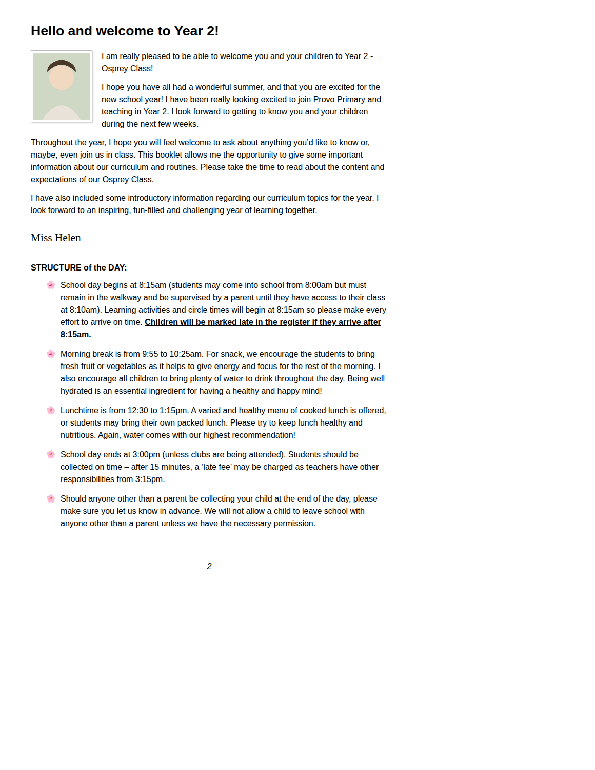Hello and welcome to Year 2!
I am really pleased to be able to welcome you and your children to Year 2 - Osprey Class!
I hope you have all had a wonderful summer, and that you are excited for the new school year! I have been really looking excited to join Provo Primary and teaching in Year 2. I look forward to getting to know you and your children during the next few weeks.
Throughout the year, I hope you will feel welcome to ask about anything you’d like to know or, maybe, even join us in class. This booklet allows me the opportunity to give some important information about our curriculum and routines. Please take the time to read about the content and expectations of our Osprey Class.
I have also included some introductory information regarding our curriculum topics for the year. I look forward to an inspiring, fun-filled and challenging year of learning together.
Miss Helen
STRUCTURE of the DAY:
School day begins at 8:15am (students may come into school from 8:00am but must remain in the walkway and be supervised by a parent until they have access to their class at 8:10am). Learning activities and circle times will begin at 8:15am so please make every effort to arrive on time. Children will be marked late in the register if they arrive after 8:15am.
Morning break is from 9:55 to 10:25am. For snack, we encourage the students to bring fresh fruit or vegetables as it helps to give energy and focus for the rest of the morning. I also encourage all children to bring plenty of water to drink throughout the day. Being well hydrated is an essential ingredient for having a healthy and happy mind!
Lunchtime is from 12:30 to 1:15pm. A varied and healthy menu of cooked lunch is offered, or students may bring their own packed lunch. Please try to keep lunch healthy and nutritious. Again, water comes with our highest recommendation!
School day ends at 3:00pm (unless clubs are being attended). Students should be collected on time – after 15 minutes, a ‘late fee’ may be charged as teachers have other responsibilities from 3:15pm.
Should anyone other than a parent be collecting your child at the end of the day, please make sure you let us know in advance. We will not allow a child to leave school with anyone other than a parent unless we have the necessary permission.
2